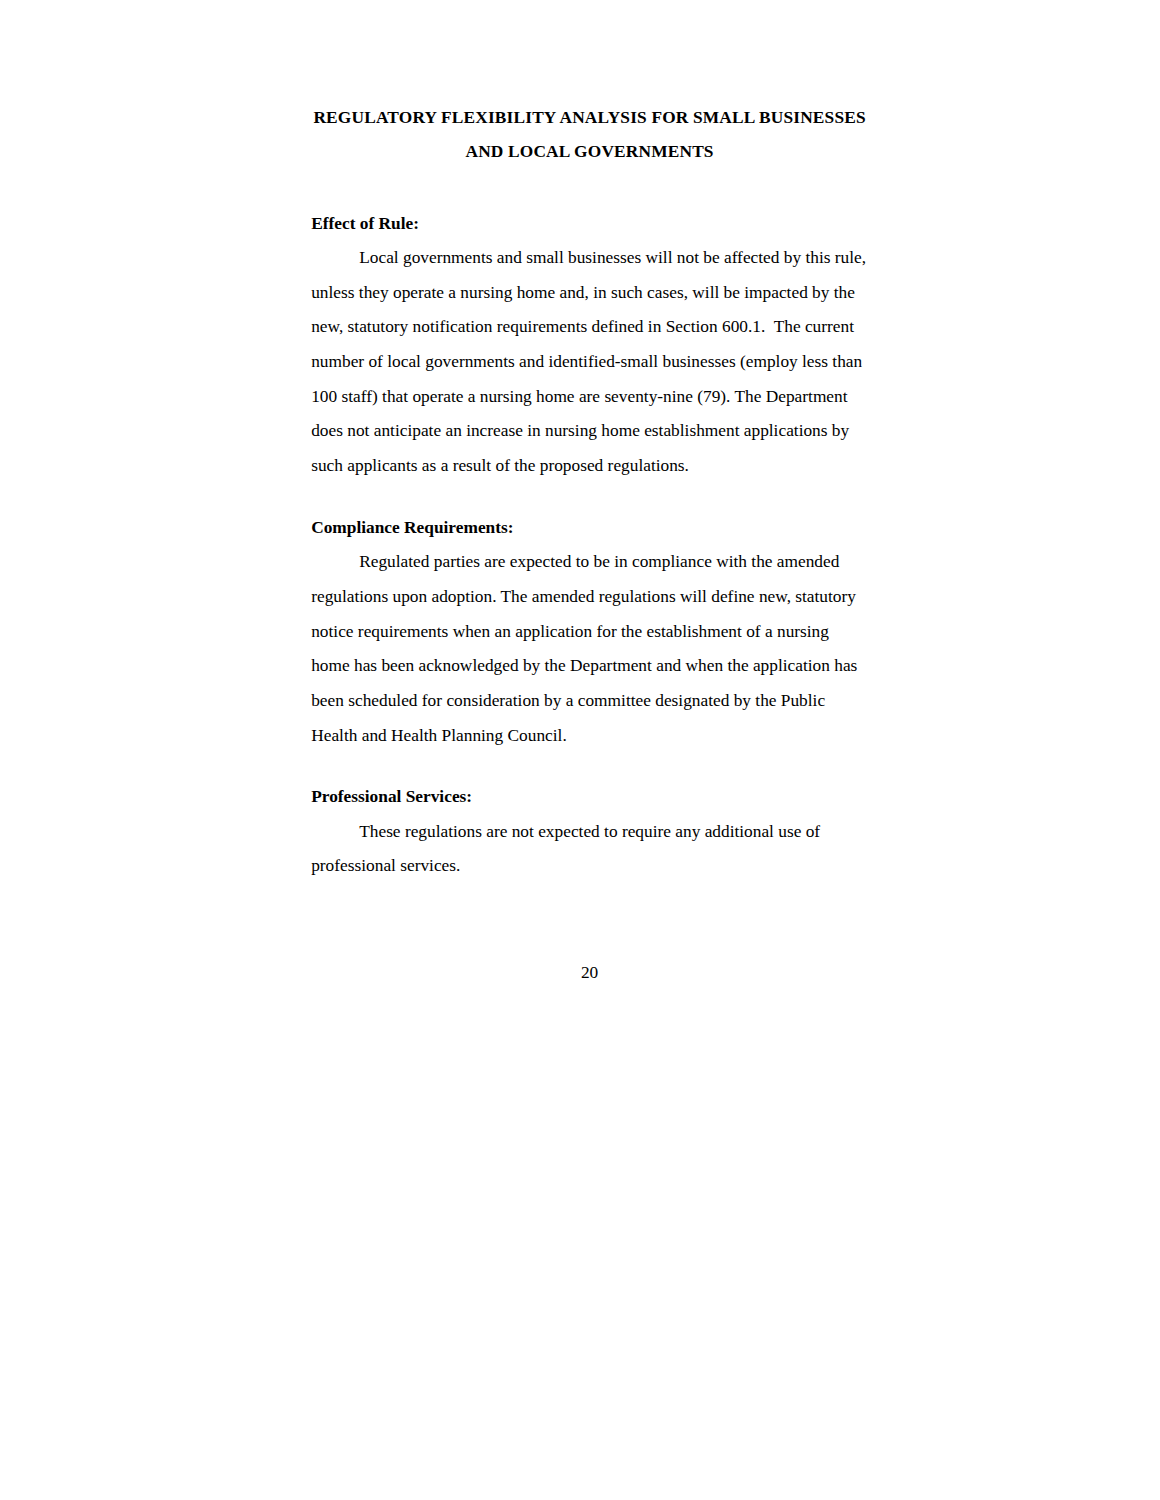Regulatory Flexibility Analysis for Small Businesses and Local Governments
Effect of Rule:
Local governments and small businesses will not be affected by this rule, unless they operate a nursing home and, in such cases, will be impacted by the new, statutory notification requirements defined in Section 600.1. The current number of local governments and identified-small businesses (employ less than 100 staff) that operate a nursing home are seventy-nine (79). The Department does not anticipate an increase in nursing home establishment applications by such applicants as a result of the proposed regulations.
Compliance Requirements:
Regulated parties are expected to be in compliance with the amended regulations upon adoption. The amended regulations will define new, statutory notice requirements when an application for the establishment of a nursing home has been acknowledged by the Department and when the application has been scheduled for consideration by a committee designated by the Public Health and Health Planning Council.
Professional Services:
These regulations are not expected to require any additional use of professional services.
20